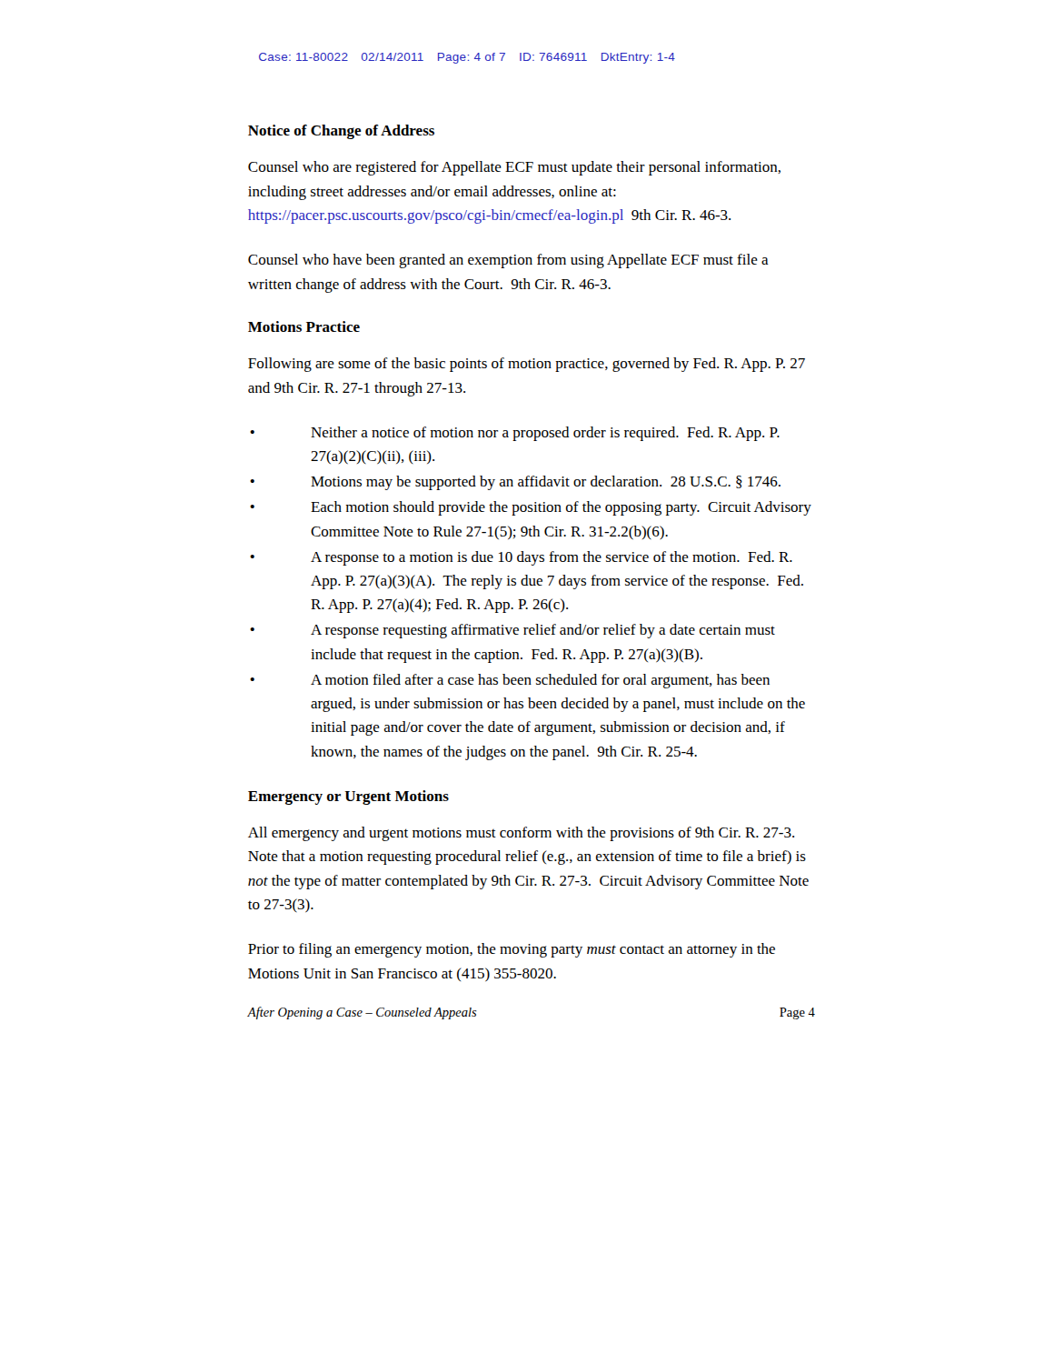Case: 11-8002202/14/2011 Page: 4 of 7 ID: 7646911 DktEntry: 1-4
Notice of Change of Address
Counsel who are registered for Appellate ECF must update their personal information, including street addresses and/or email addresses, online at: https://pacer.psc.uscourts.gov/psco/cgi-bin/cmecf/ea-login.pl 9th Cir. R. 46-3.
Counsel who have been granted an exemption from using Appellate ECF must file a written change of address with the Court. 9th Cir. R. 46-3.
Motions Practice
Following are some of the basic points of motion practice, governed by Fed. R. App. P. 27 and 9th Cir. R. 27-1 through 27-13.
Neither a notice of motion nor a proposed order is required. Fed. R. App. P. 27(a)(2)(C)(ii), (iii).
Motions may be supported by an affidavit or declaration. 28 U.S.C. § 1746.
Each motion should provide the position of the opposing party. Circuit Advisory Committee Note to Rule 27-1(5); 9th Cir. R. 31-2.2(b)(6).
A response to a motion is due 10 days from the service of the motion. Fed. R. App. P. 27(a)(3)(A). The reply is due 7 days from service of the response. Fed. R. App. P. 27(a)(4); Fed. R. App. P. 26(c).
A response requesting affirmative relief and/or relief by a date certain must include that request in the caption. Fed. R. App. P. 27(a)(3)(B).
A motion filed after a case has been scheduled for oral argument, has been argued, is under submission or has been decided by a panel, must include on the initial page and/or cover the date of argument, submission or decision and, if known, the names of the judges on the panel. 9th Cir. R. 25-4.
Emergency or Urgent Motions
All emergency and urgent motions must conform with the provisions of 9th Cir. R. 27-3. Note that a motion requesting procedural relief (e.g., an extension of time to file a brief) is not the type of matter contemplated by 9th Cir. R. 27-3. Circuit Advisory Committee Note to 27-3(3).
Prior to filing an emergency motion, the moving party must contact an attorney in the Motions Unit in San Francisco at (415) 355-8020.
After Opening a Case – Counseled Appeals Page 4